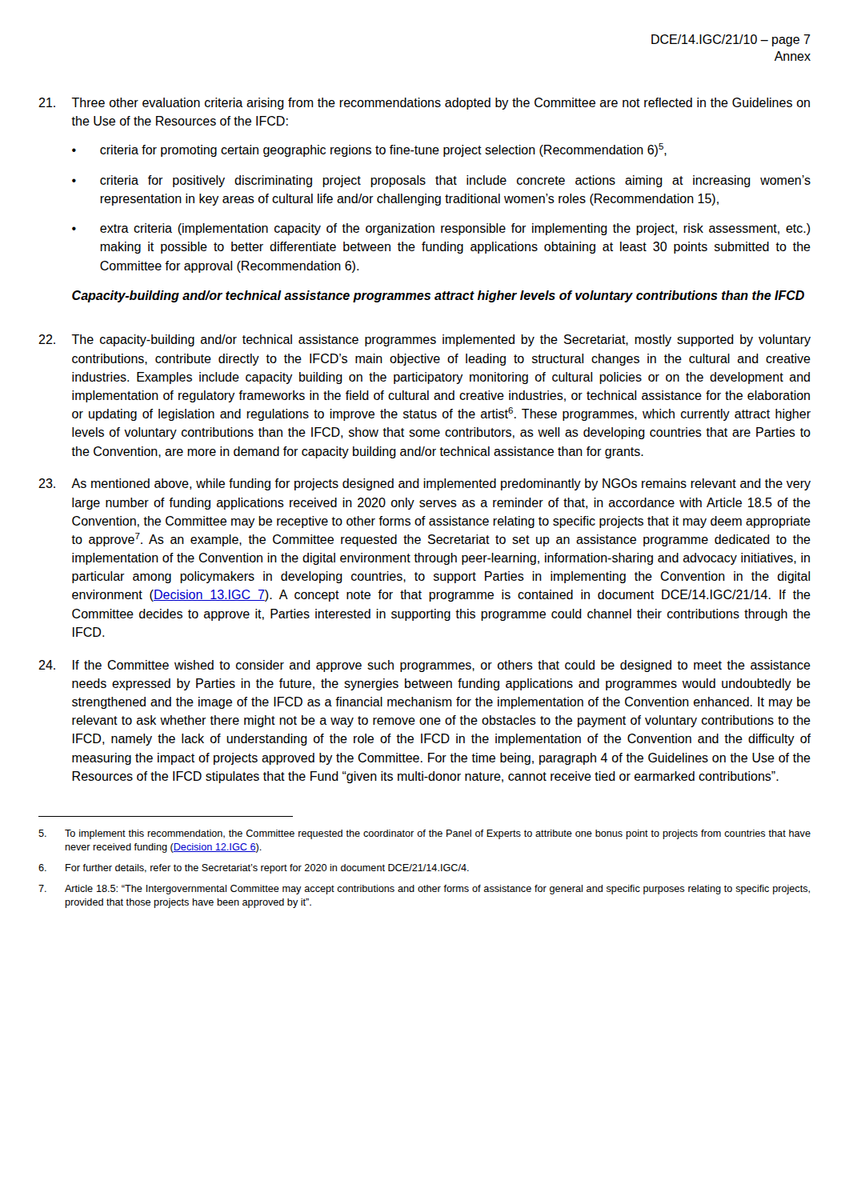DCE/14.IGC/21/10 – page 7
Annex
21. Three other evaluation criteria arising from the recommendations adopted by the Committee are not reflected in the Guidelines on the Use of the Resources of the IFCD:
• criteria for promoting certain geographic regions to fine-tune project selection (Recommendation 6)5,
• criteria for positively discriminating project proposals that include concrete actions aiming at increasing women’s representation in key areas of cultural life and/or challenging traditional women’s roles (Recommendation 15),
• extra criteria (implementation capacity of the organization responsible for implementing the project, risk assessment, etc.) making it possible to better differentiate between the funding applications obtaining at least 30 points submitted to the Committee for approval (Recommendation 6).
Capacity-building and/or technical assistance programmes attract higher levels of voluntary contributions than the IFCD
22. The capacity-building and/or technical assistance programmes implemented by the Secretariat, mostly supported by voluntary contributions, contribute directly to the IFCD’s main objective of leading to structural changes in the cultural and creative industries. Examples include capacity building on the participatory monitoring of cultural policies or on the development and implementation of regulatory frameworks in the field of cultural and creative industries, or technical assistance for the elaboration or updating of legislation and regulations to improve the status of the artist6. These programmes, which currently attract higher levels of voluntary contributions than the IFCD, show that some contributors, as well as developing countries that are Parties to the Convention, are more in demand for capacity building and/or technical assistance than for grants.
23. As mentioned above, while funding for projects designed and implemented predominantly by NGOs remains relevant and the very large number of funding applications received in 2020 only serves as a reminder of that, in accordance with Article 18.5 of the Convention, the Committee may be receptive to other forms of assistance relating to specific projects that it may deem appropriate to approve7. As an example, the Committee requested the Secretariat to set up an assistance programme dedicated to the implementation of the Convention in the digital environment through peer-learning, information-sharing and advocacy initiatives, in particular among policymakers in developing countries, to support Parties in implementing the Convention in the digital environment (Decision 13.IGC 7). A concept note for that programme is contained in document DCE/14.IGC/21/14. If the Committee decides to approve it, Parties interested in supporting this programme could channel their contributions through the IFCD.
24. If the Committee wished to consider and approve such programmes, or others that could be designed to meet the assistance needs expressed by Parties in the future, the synergies between funding applications and programmes would undoubtedly be strengthened and the image of the IFCD as a financial mechanism for the implementation of the Convention enhanced. It may be relevant to ask whether there might not be a way to remove one of the obstacles to the payment of voluntary contributions to the IFCD, namely the lack of understanding of the role of the IFCD in the implementation of the Convention and the difficulty of measuring the impact of projects approved by the Committee. For the time being, paragraph 4 of the Guidelines on the Use of the Resources of the IFCD stipulates that the Fund “given its multi-donor nature, cannot receive tied or earmarked contributions”.
5. To implement this recommendation, the Committee requested the coordinator of the Panel of Experts to attribute one bonus point to projects from countries that have never received funding (Decision 12.IGC 6).
6. For further details, refer to the Secretariat’s report for 2020 in document DCE/21/14.IGC/4.
7. Article 18.5: “The Intergovernmental Committee may accept contributions and other forms of assistance for general and specific purposes relating to specific projects, provided that those projects have been approved by it”.